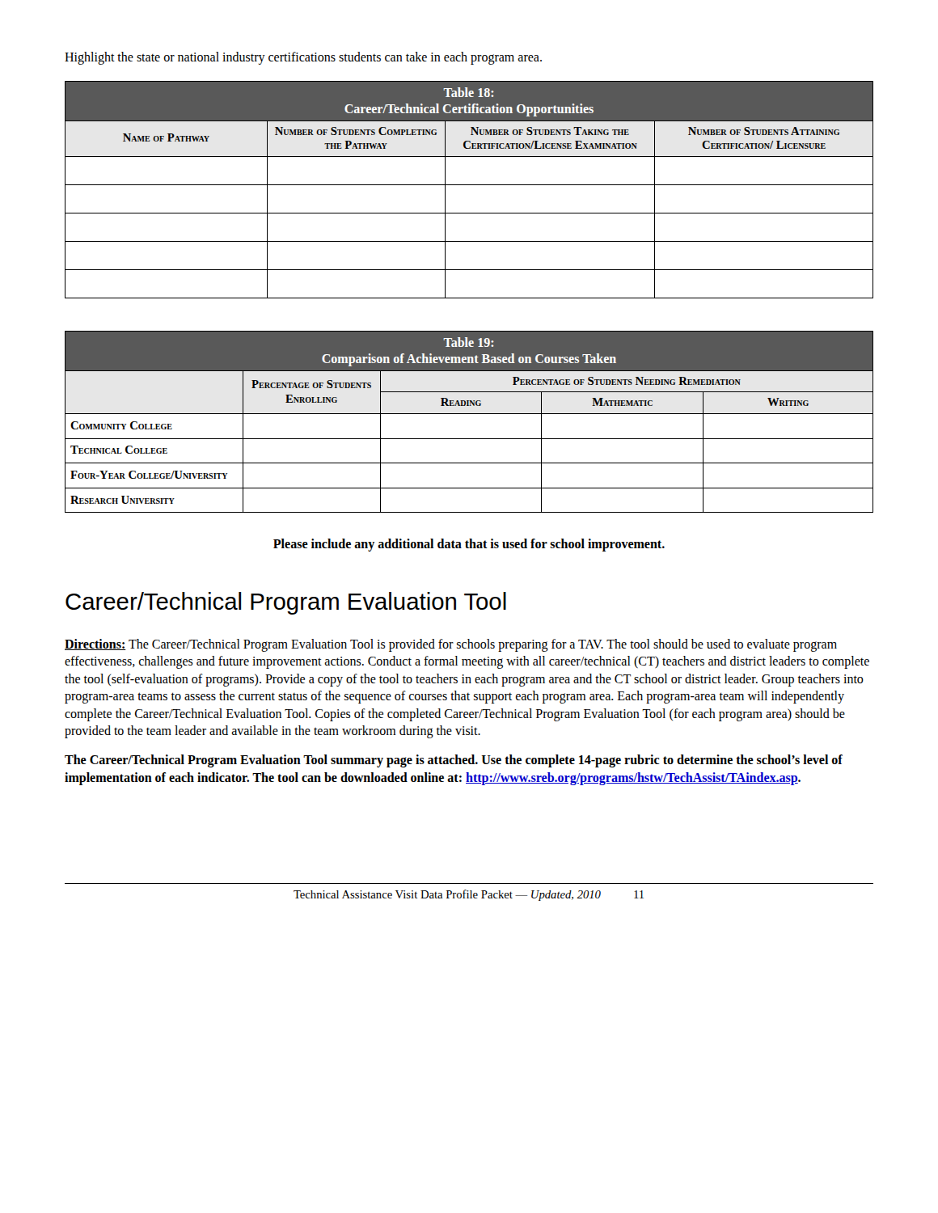Highlight the state or national industry certifications students can take in each program area.
| Table 18: Career/Technical Certification Opportunities |
| Name of Pathway | Number of Students Completing the Pathway | Number of Students Taking the Certification/License Examination | Number of Students Attaining Certification/ Licensure |
| Table 19: Comparison of Achievement Based on Courses Taken |
| | Percentage of Students Enrolling | Percentage of Students Needing Remediation |
| Reading | Mathematic | Writing |
| Community College | | | | |
| Technical College | | | | |
| Four-Year College/University | | | | |
| Research University | | | | |
Please include any additional data that is used for school improvement.
Career/Technical Program Evaluation Tool
Directions: The Career/Technical Program Evaluation Tool is provided for schools preparing for a TAV. The tool should be used to evaluate program effectiveness, challenges and future improvement actions. Conduct a formal meeting with all career/technical (CT) teachers and district leaders to complete the tool (self-evaluation of programs). Provide a copy of the tool to teachers in each program area and the CT school or district leader. Group teachers into program-area teams to assess the current status of the sequence of courses that support each program area. Each program-area team will independently complete the Career/Technical Evaluation Tool. Copies of the completed Career/Technical Program Evaluation Tool (for each program area) should be provided to the team leader and available in the team workroom during the visit.
The Career/Technical Program Evaluation Tool summary page is attached. Use the complete 14-page rubric to determine the school’s level of implementation of each indicator. The tool can be downloaded online at: http://www.sreb.org/programs/hstw/TechAssist/TAindex.asp.
Technical Assistance Visit Data Profile Packet — Updated, 201011